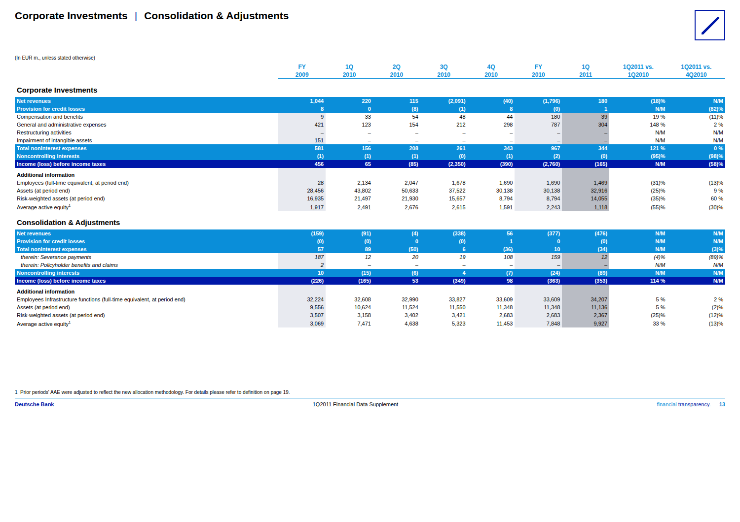Corporate Investments | Consolidation & Adjustments
(In EUR m., unless stated otherwise)
| | FY | 1Q | 2Q | 3Q | 4Q | FY | 1Q | 1Q2011 vs. | 1Q2011 vs. |
| | 2009 | 2010 | 2010 | 2010 | 2010 | 2010 | 2011 | 1Q2010 | 4Q2010 |
| Corporate Investments |
| Net revenues | 1,044 | 220 | 115 | (2,091) | (40) | (1,796) | 180 | (18)% | N/M |
| Provision for credit losses | 8 | 0 | (8) | (1) | 8 | (0) | 1 | N/M | (82)% |
| Compensation and benefits | 9 | 33 | 54 | 48 | 44 | 180 | 39 | 19 % | (11)% |
| General and administrative expenses | 421 | 123 | 154 | 212 | 298 | 787 | 304 | 148 % | 2 % |
| Restructuring activities | – | – | – | – | – | – | – | N/M | N/M |
| Impairment of intangible assets | 151 | – | – | – | – | – | – | N/M | N/M |
| Total noninterest expenses | 581 | 156 | 208 | 261 | 343 | 967 | 344 | 121 % | 0 % |
| Noncontrolling interests | (1) | (1) | (1) | (0) | (1) | (2) | (0) | (95)% | (98)% |
| Income (loss) before income taxes | 456 | 65 | (85) | (2,350) | (390) | (2,760) | (165) | N/M | (58)% |
| Additional information | | | | | | | | | |
| Employees (full-time equivalent, at period end) | 28 | 2,134 | 2,047 | 1,678 | 1,690 | 1,690 | 1,469 | (31)% | (13)% |
| Assets (at period end) | 28,456 | 43,802 | 50,633 | 37,522 | 30,138 | 30,138 | 32,916 | (25)% | 9 % |
| Risk-weighted assets (at period end) | 16,935 | 21,497 | 21,930 | 15,657 | 8,794 | 8,794 | 14,055 | (35)% | 60 % |
| Average active equity 1 | 1,917 | 2,491 | 2,676 | 2,615 | 1,591 | 2,243 | 1,118 | (55)% | (30)% |
| Consolidation & Adjustments |
| Net revenues | (159) | (91) | (4) | (338) | 56 | (377) | (476) | N/M | N/M |
| Provision for credit losses | (0) | (0) | 0 | (0) | 1 | 0 | (0) | N/M | N/M |
| Total noninterest expenses | 57 | 89 | (50) | 6 | (36) | 10 | (34) | N/M | (3)% |
| therein: Severance payments | 187 | 12 | 20 | 19 | 108 | 159 | 12 | (4)% | (89)% |
| therein: Policyholder benefits and claims | 2 | – | – | – | – | – | – | N/M | N/M |
| Noncontrolling interests | 10 | (15) | (6) | 4 | (7) | (24) | (89) | N/M | N/M |
| Income (loss) before income taxes | (226) | (165) | 53 | (349) | 98 | (363) | (353) | 114 % | N/M |
| Additional information | | | | | | | | | |
| Employees Infrastructure functions (full-time equivalent, at period end) | 32,224 | 32,608 | 32,990 | 33,827 | 33,609 | 33,609 | 34,207 | 5 % | 2 % |
| Assets (at period end) | 9,556 | 10,624 | 11,524 | 11,550 | 11,348 | 11,348 | 11,136 | 5 % | (2)% |
| Risk-weighted assets (at period end) | 3,507 | 3,158 | 3,402 | 3,421 | 2,683 | 2,683 | 2,367 | (25)% | (12)% |
| Average active equity 1 | 3,069 | 7,471 | 4,638 | 5,323 | 11,453 | 7,848 | 9,927 | 33 % | (13)% |
1 Prior periods' AAE were adjusted to reflect the new allocation methodology. For details please refer to definition on page 19.
Deutsche Bank
1Q2011 Financial Data Supplement
financial transparency. 13